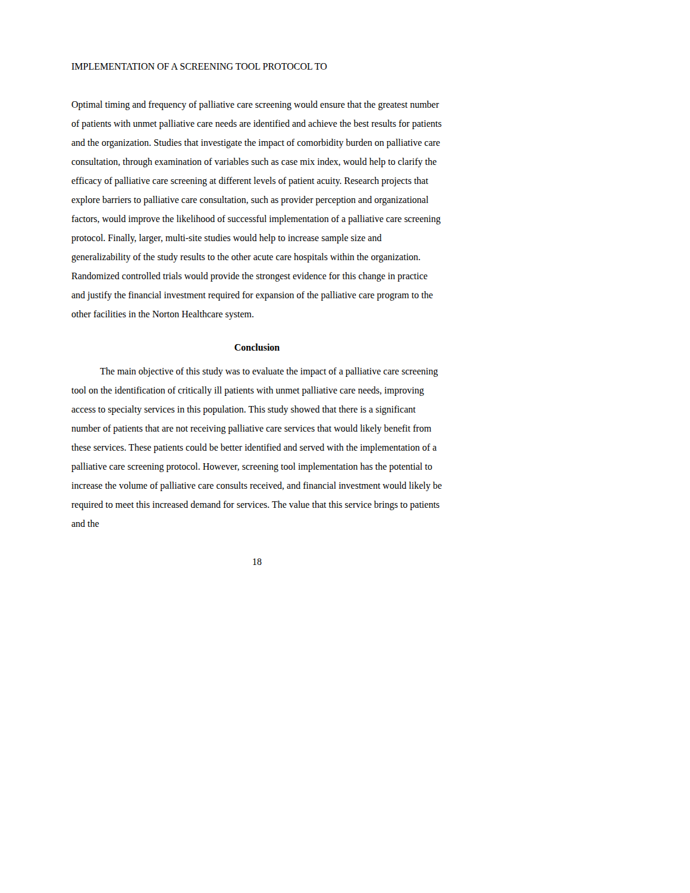IMPLEMENTATION OF A SCREENING TOOL PROTOCOL TO
Optimal timing and frequency of palliative care screening would ensure that the greatest number of patients with unmet palliative care needs are identified and achieve the best results for patients and the organization. Studies that investigate the impact of comorbidity burden on palliative care consultation, through examination of variables such as case mix index, would help to clarify the efficacy of palliative care screening at different levels of patient acuity. Research projects that explore barriers to palliative care consultation, such as provider perception and organizational factors, would improve the likelihood of successful implementation of a palliative care screening protocol. Finally, larger, multi-site studies would help to increase sample size and generalizability of the study results to the other acute care hospitals within the organization. Randomized controlled trials would provide the strongest evidence for this change in practice and justify the financial investment required for expansion of the palliative care program to the other facilities in the Norton Healthcare system.
Conclusion
The main objective of this study was to evaluate the impact of a palliative care screening tool on the identification of critically ill patients with unmet palliative care needs, improving access to specialty services in this population. This study showed that there is a significant number of patients that are not receiving palliative care services that would likely benefit from these services. These patients could be better identified and served with the implementation of a palliative care screening protocol. However, screening tool implementation has the potential to increase the volume of palliative care consults received, and financial investment would likely be required to meet this increased demand for services. The value that this service brings to patients and the
18